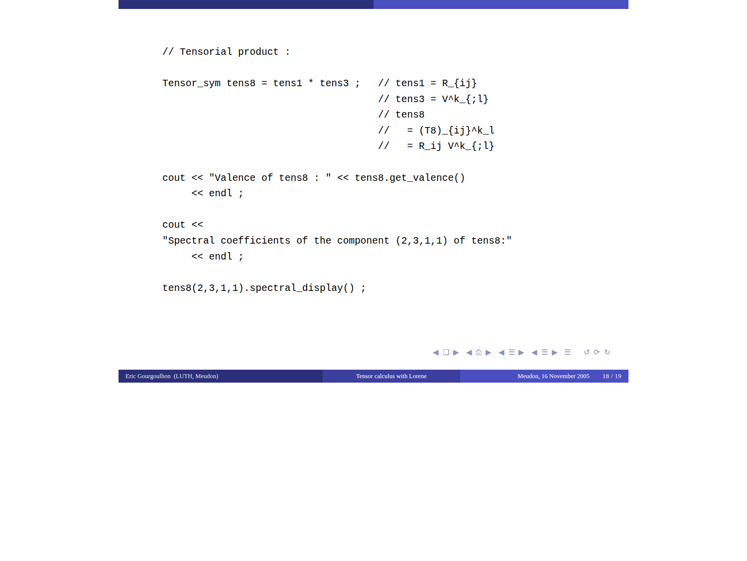// Tensorial product : Tensor_sym tens8 = tens1 * tens3 ; // tens1 = R_{ij} // tens3 = V^k_{;l} // tens8 // = (T8)_{ij}^k_l // = R_ij V^k_{;l} cout << "Valence of tens8 : " << tens8.get_valence() << endl ; cout << "Spectral coefficients of the component (2,3,1,1) of tens8:" << endl ; tens8(2,3,1,1).spectral_display() ;
◀ ❑ ▶ ◀ ⎙ ▶ ◀ ☰ ▶ ◀ ☰ ▶ ☰ ↺ ⟳ ↻
Eric Gourgoulhon (LUTH, Meudon)
Tensor calculus with Lorene
Meudon, 16 November 200518 / 19